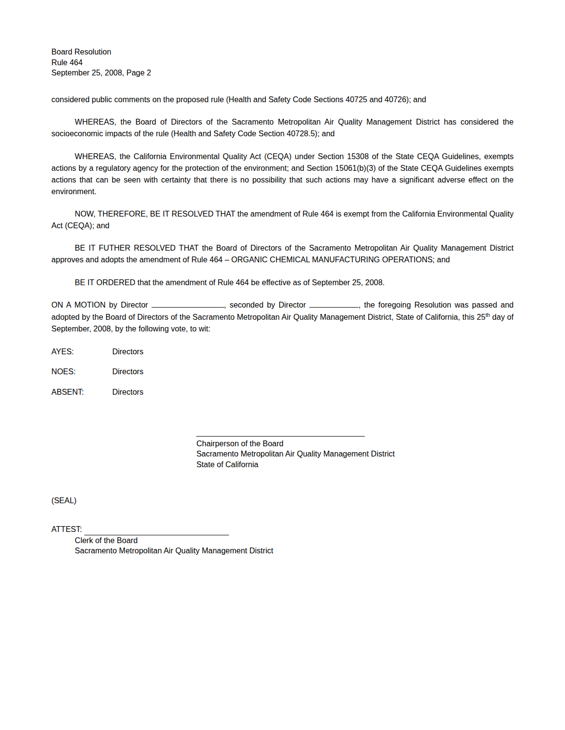Board Resolution
Rule 464
September 25, 2008, Page 2
considered public comments on the proposed rule (Health and Safety Code Sections 40725 and 40726); and
WHEREAS, the Board of Directors of the Sacramento Metropolitan Air Quality Management District has considered the socioeconomic impacts of the rule (Health and Safety Code Section 40728.5); and
WHEREAS, the California Environmental Quality Act (CEQA) under Section 15308 of the State CEQA Guidelines, exempts actions by a regulatory agency for the protection of the environment; and Section 15061(b)(3) of the State CEQA Guidelines exempts actions that can be seen with certainty that there is no possibility that such actions may have a significant adverse effect on the environment.
NOW, THEREFORE, BE IT RESOLVED THAT the amendment of Rule 464 is exempt from the California Environmental Quality Act (CEQA); and
BE IT FUTHER RESOLVED THAT the Board of Directors of the Sacramento Metropolitan Air Quality Management District approves and adopts the amendment of Rule 464 – ORGANIC CHEMICAL MANUFACTURING OPERATIONS; and
BE IT ORDERED that the amendment of Rule 464 be effective as of September 25, 2008.
ON A MOTION by Director , seconded by Director , the foregoing Resolution was passed and adopted by the Board of Directors of the Sacramento Metropolitan Air Quality Management District, State of California, this 25th day of September, 2008, by the following vote, to wit:
| AYES: | Directors |
| NOES: | Directors |
| ABSENT: | Directors |
Chairperson of the Board
Sacramento Metropolitan Air Quality Management District
State of California
(SEAL)
ATTEST:
Clerk of the Board
Sacramento Metropolitan Air Quality Management District